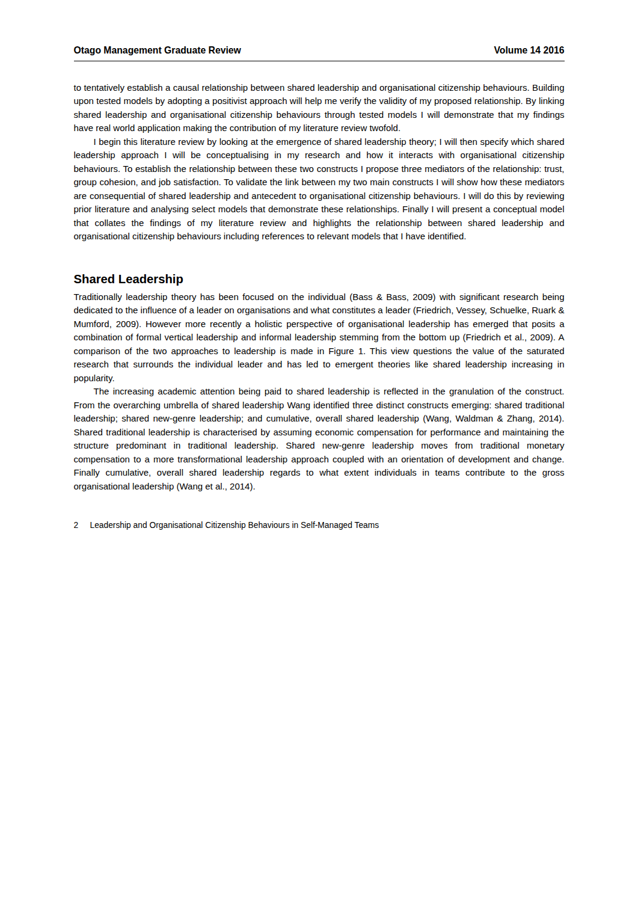Otago Management Graduate Review Volume 14 2016
to tentatively establish a causal relationship between shared leadership and organisational citizenship behaviours. Building upon tested models by adopting a positivist approach will help me verify the validity of my proposed relationship. By linking shared leadership and organisational citizenship behaviours through tested models I will demonstrate that my findings have real world application making the contribution of my literature review twofold.
I begin this literature review by looking at the emergence of shared leadership theory; I will then specify which shared leadership approach I will be conceptualising in my research and how it interacts with organisational citizenship behaviours. To establish the relationship between these two constructs I propose three mediators of the relationship: trust, group cohesion, and job satisfaction. To validate the link between my two main constructs I will show how these mediators are consequential of shared leadership and antecedent to organisational citizenship behaviours. I will do this by reviewing prior literature and analysing select models that demonstrate these relationships. Finally I will present a conceptual model that collates the findings of my literature review and highlights the relationship between shared leadership and organisational citizenship behaviours including references to relevant models that I have identified.
Shared Leadership
Traditionally leadership theory has been focused on the individual (Bass & Bass, 2009) with significant research being dedicated to the influence of a leader on organisations and what constitutes a leader (Friedrich, Vessey, Schuelke, Ruark & Mumford, 2009). However more recently a holistic perspective of organisational leadership has emerged that posits a combination of formal vertical leadership and informal leadership stemming from the bottom up (Friedrich et al., 2009). A comparison of the two approaches to leadership is made in Figure 1. This view questions the value of the saturated research that surrounds the individual leader and has led to emergent theories like shared leadership increasing in popularity.
The increasing academic attention being paid to shared leadership is reflected in the granulation of the construct. From the overarching umbrella of shared leadership Wang identified three distinct constructs emerging: shared traditional leadership; shared new-genre leadership; and cumulative, overall shared leadership (Wang, Waldman & Zhang, 2014). Shared traditional leadership is characterised by assuming economic compensation for performance and maintaining the structure predominant in traditional leadership. Shared new-genre leadership moves from traditional monetary compensation to a more transformational leadership approach coupled with an orientation of development and change. Finally cumulative, overall shared leadership regards to what extent individuals in teams contribute to the gross organisational leadership (Wang et al., 2014).
2 Leadership and Organisational Citizenship Behaviours in Self-Managed Teams